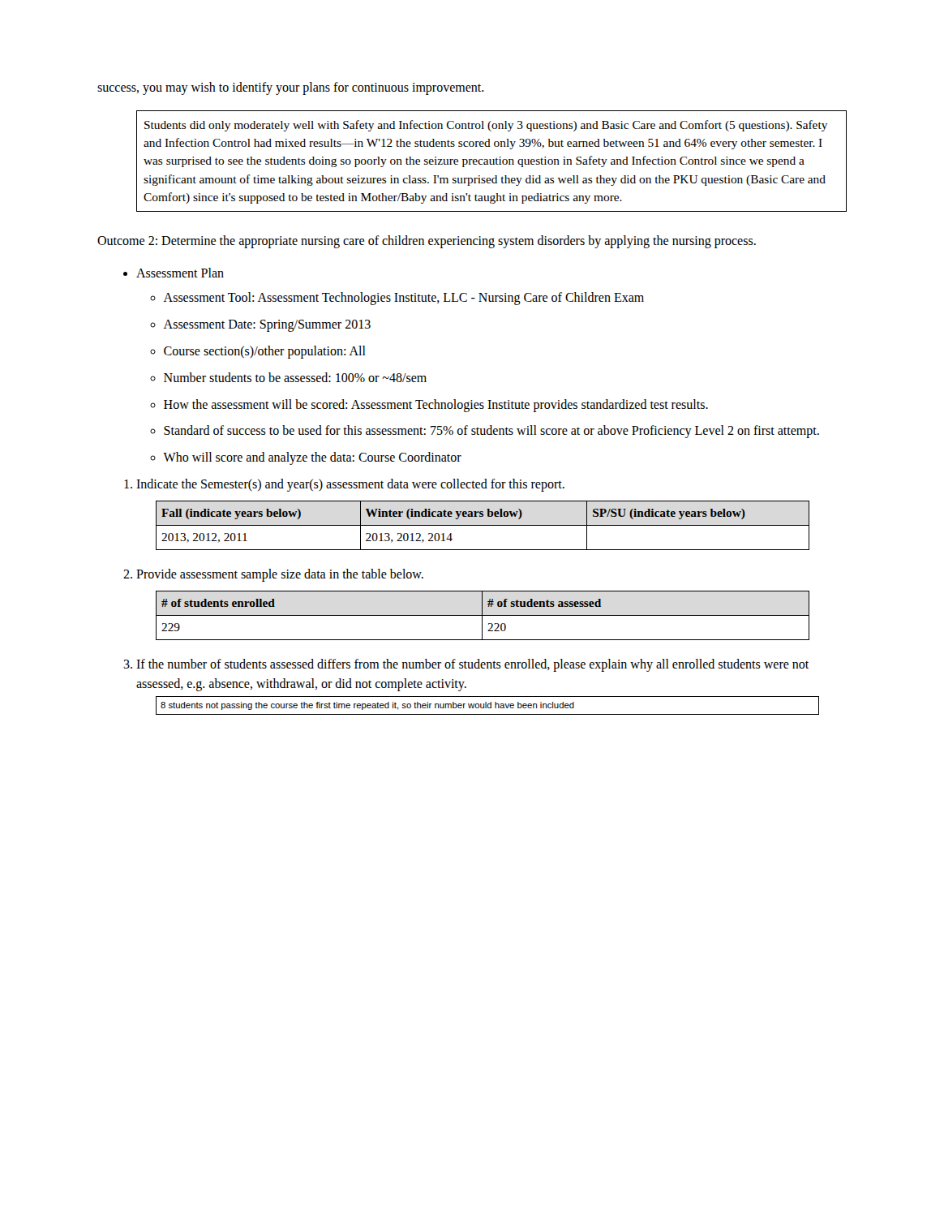success, you may wish to identify your plans for continuous improvement.
Students did only moderately well with Safety and Infection Control (only 3 questions) and Basic Care and Comfort (5 questions). Safety and Infection Control had mixed results—in W'12 the students scored only 39%, but earned between 51 and 64% every other semester. I was surprised to see the students doing so poorly on the seizure precaution question in Safety and Infection Control since we spend a significant amount of time talking about seizures in class. I'm surprised they did as well as they did on the PKU question (Basic Care and Comfort) since it's supposed to be tested in Mother/Baby and isn't taught in pediatrics any more.
Outcome 2: Determine the appropriate nursing care of children experiencing system disorders by applying the nursing process.
Assessment Plan
Assessment Tool: Assessment Technologies Institute, LLC - Nursing Care of Children Exam
Assessment Date: Spring/Summer 2013
Course section(s)/other population: All
Number students to be assessed: 100% or ~48/sem
How the assessment will be scored: Assessment Technologies Institute provides standardized test results.
Standard of success to be used for this assessment: 75% of students will score at or above Proficiency Level 2 on first attempt.
Who will score and analyze the data: Course Coordinator
Indicate the Semester(s) and year(s) assessment data were collected for this report.
| Fall (indicate years below) | Winter (indicate years below) | SP/SU (indicate years below) |
| --- | --- | --- |
| 2013, 2012, 2011 | 2013, 2012, 2014 | |
Provide assessment sample size data in the table below.
| # of students enrolled | # of students assessed |
| --- | --- |
| 229 | 220 |
If the number of students assessed differs from the number of students enrolled, please explain why all enrolled students were not assessed, e.g. absence, withdrawal, or did not complete activity.
8 students not passing the course the first time repeated it, so their number would have been included